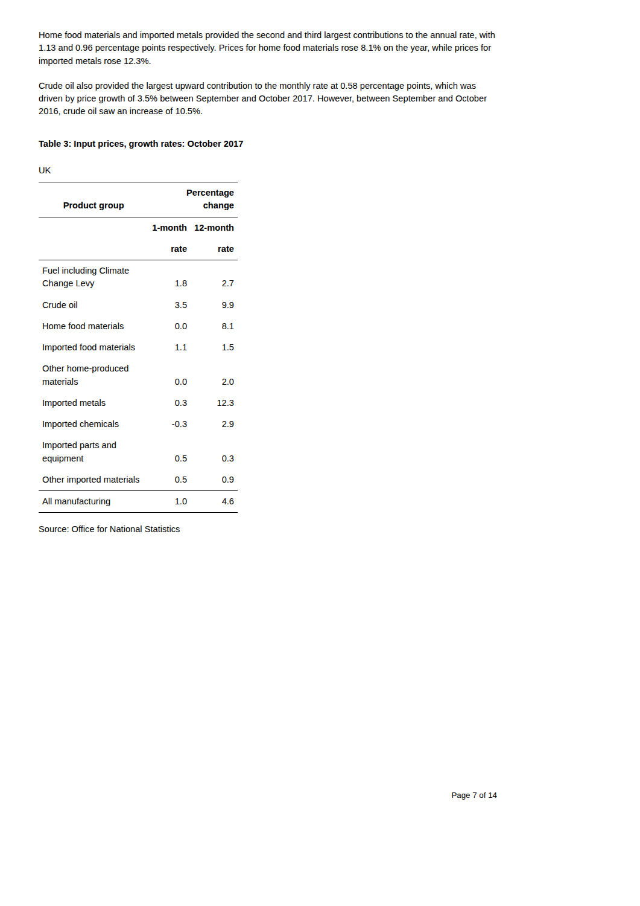Home food materials and imported metals provided the second and third largest contributions to the annual rate, with 1.13 and 0.96 percentage points respectively. Prices for home food materials rose 8.1% on the year, while prices for imported metals rose 12.3%.
Crude oil also provided the largest upward contribution to the monthly rate at 0.58 percentage points, which was driven by price growth of 3.5% between September and October 2017. However, between September and October 2016, crude oil saw an increase of 10.5%.
Table 3: Input prices, growth rates: October 2017
UK
| Product group | Percentage change |
| --- | --- |
| | 1-month | 12-month |
| | rate | rate |
| Fuel including Climate Change Levy | 1.8 | 2.7 |
| Crude oil | 3.5 | 9.9 |
| Home food materials | 0.0 | 8.1 |
| Imported food materials | 1.1 | 1.5 |
| Other home-produced materials | 0.0 | 2.0 |
| Imported metals | 0.3 | 12.3 |
| Imported chemicals | -0.3 | 2.9 |
| Imported parts and equipment | 0.5 | 0.3 |
| Other imported materials | 0.5 | 0.9 |
| All manufacturing | 1.0 | 4.6 |
Source: Office for National Statistics
Page 7 of 14